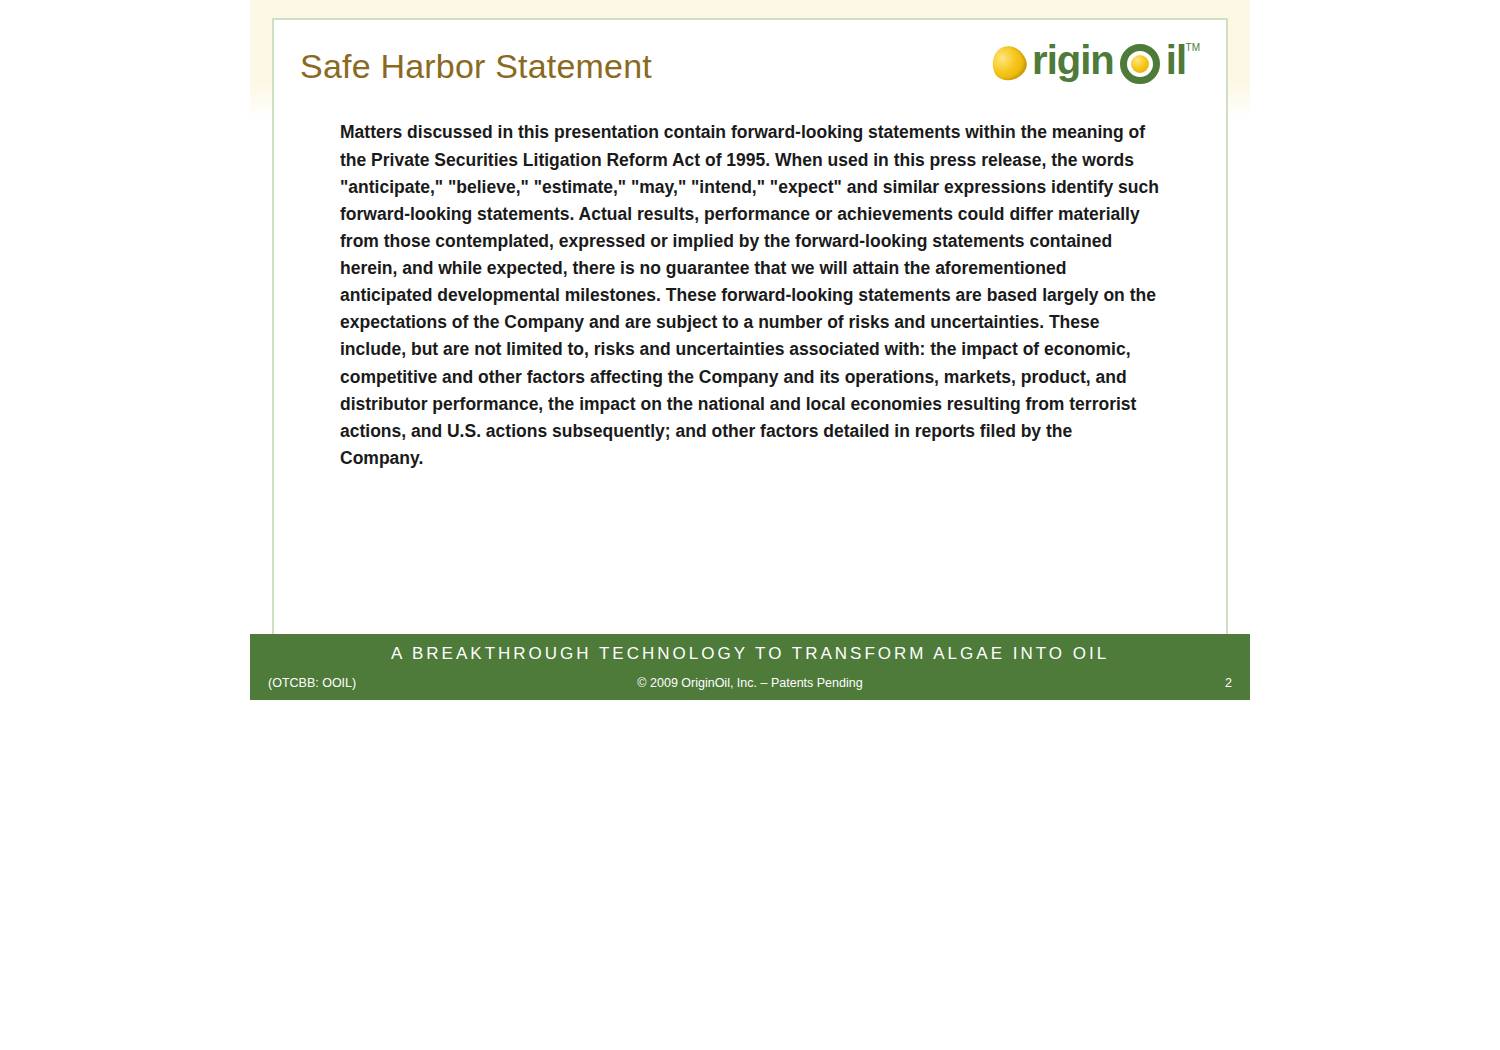Safe Harbor Statement
rigin il TM
Matters discussed in this presentation contain forward-looking statements within the meaning of the Private Securities Litigation Reform Act of 1995. When used in this press release, the words "anticipate," "believe," "estimate," "may," "intend," "expect" and similar expressions identify such forward-looking statements. Actual results, performance or achievements could differ materially from those contemplated, expressed or implied by the forward-looking statements contained herein, and while expected, there is no guarantee that we will attain the aforementioned anticipated developmental milestones. These forward-looking statements are based largely on the expectations of the Company and are subject to a number of risks and uncertainties. These include, but are not limited to, risks and uncertainties associated with: the impact of economic, competitive and other factors affecting the Company and its operations, markets, product, and distributor performance, the impact on the national and local economies resulting from terrorist actions, and U.S. actions subsequently; and other factors detailed in reports filed by the Company.
A Breakthrough Technology to Transform Algae into Oil
(OTCBB: OOIL)
© 2009 OriginOil, Inc. – Patents Pending
2